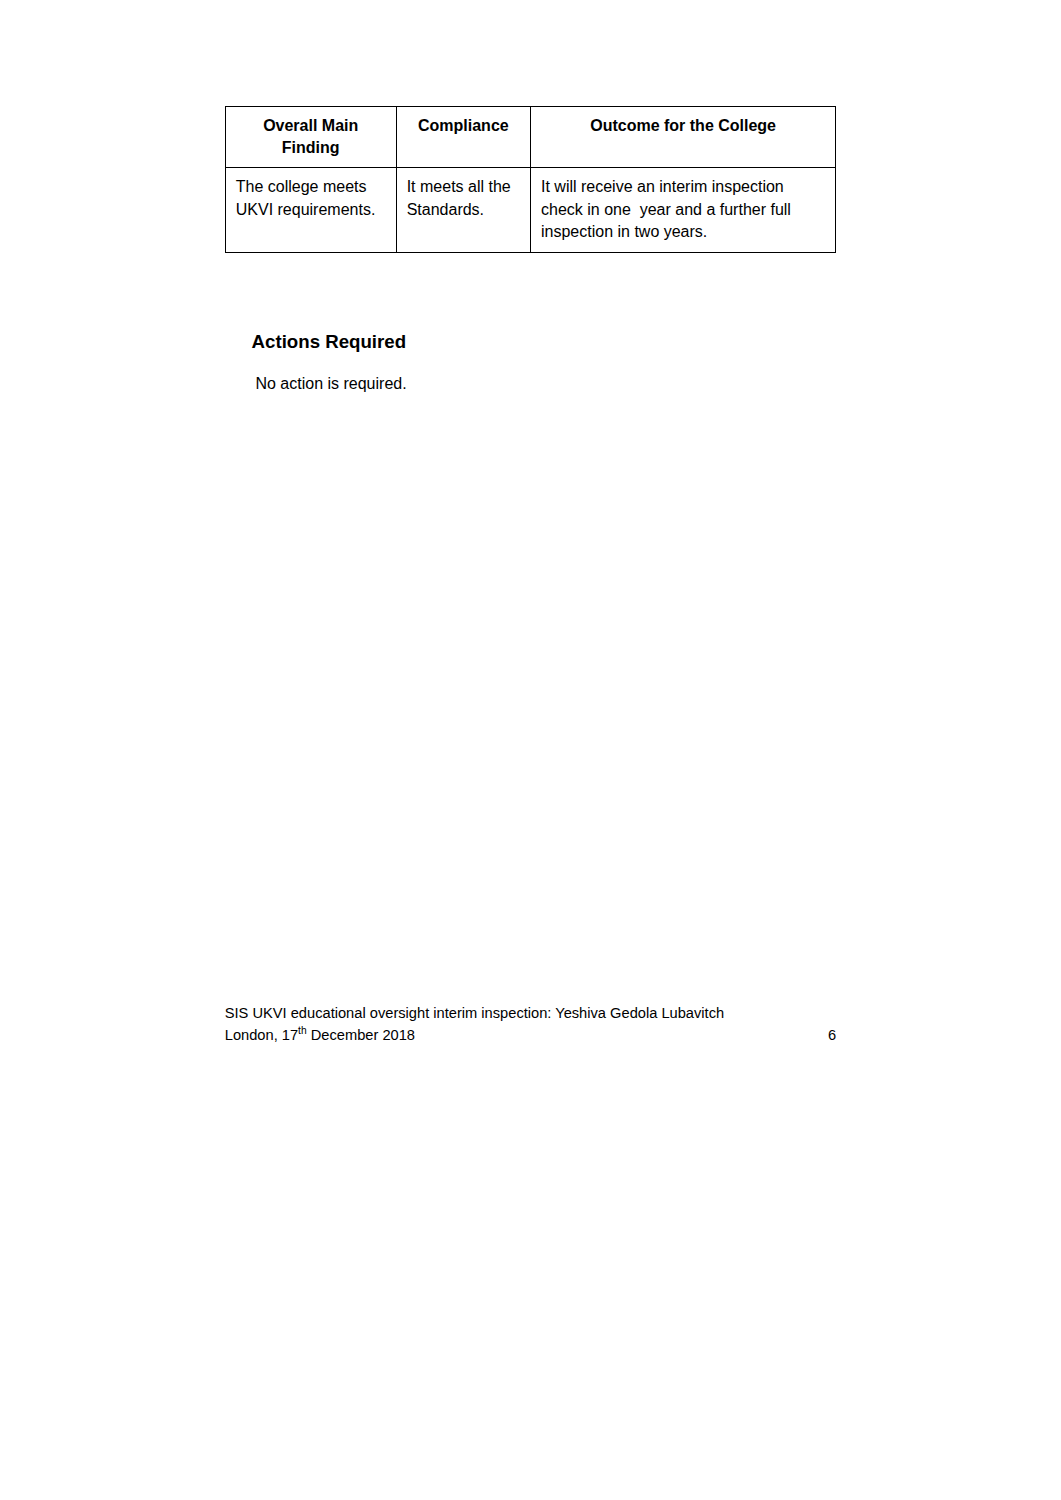| Overall Main Finding | Compliance | Outcome for the College |
| --- | --- | --- |
| The college meets UKVI requirements. | It meets all the Standards. | It will receive an interim inspection check in one year and a further full inspection in two years. |
Actions Required
No action is required.
SIS UKVI educational oversight interim inspection: Yeshiva Gedola Lubavitch London, 17th December 2018
6